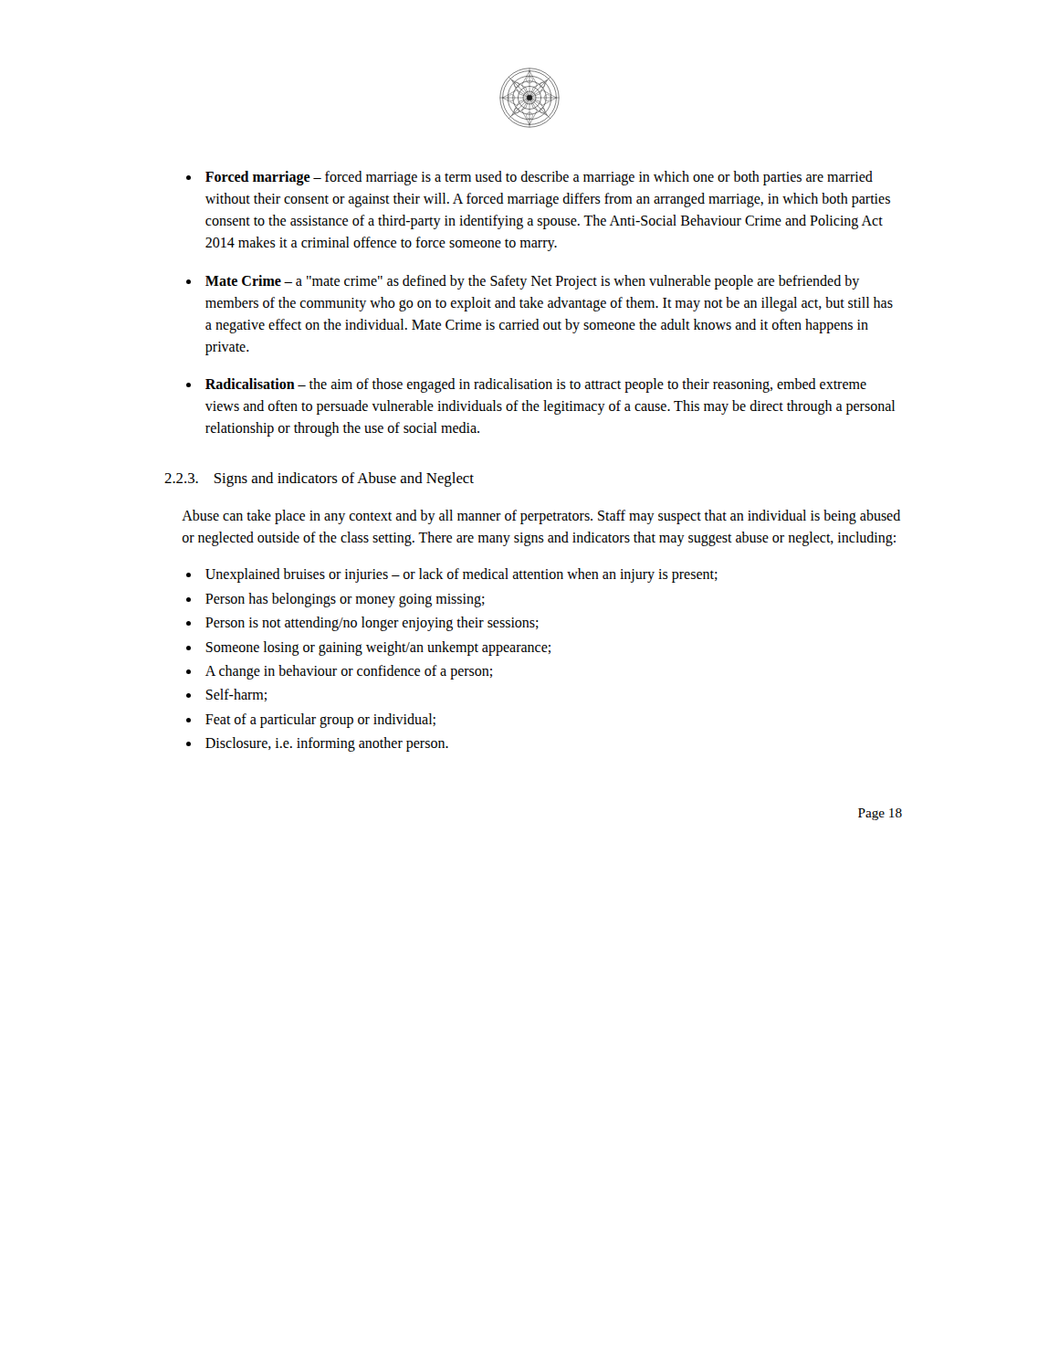Forced marriage – forced marriage is a term used to describe a marriage in which one or both parties are married without their consent or against their will. A forced marriage differs from an arranged marriage, in which both parties consent to the assistance of a third-party in identifying a spouse. The Anti-Social Behaviour Crime and Policing Act 2014 makes it a criminal offence to force someone to marry.
Mate Crime – a "mate crime" as defined by the Safety Net Project is when vulnerable people are befriended by members of the community who go on to exploit and take advantage of them. It may not be an illegal act, but still has a negative effect on the individual. Mate Crime is carried out by someone the adult knows and it often happens in private.
Radicalisation – the aim of those engaged in radicalisation is to attract people to their reasoning, embed extreme views and often to persuade vulnerable individuals of the legitimacy of a cause. This may be direct through a personal relationship or through the use of social media.
2.2.3. Signs and indicators of Abuse and Neglect
Abuse can take place in any context and by all manner of perpetrators. Staff may suspect that an individual is being abused or neglected outside of the class setting. There are many signs and indicators that may suggest abuse or neglect, including:
Unexplained bruises or injuries – or lack of medical attention when an injury is present;
Person has belongings or money going missing;
Person is not attending/no longer enjoying their sessions;
Someone losing or gaining weight/an unkempt appearance;
A change in behaviour or confidence of a person;
Self-harm;
Feat of a particular group or individual;
Disclosure, i.e. informing another person.
Page 18